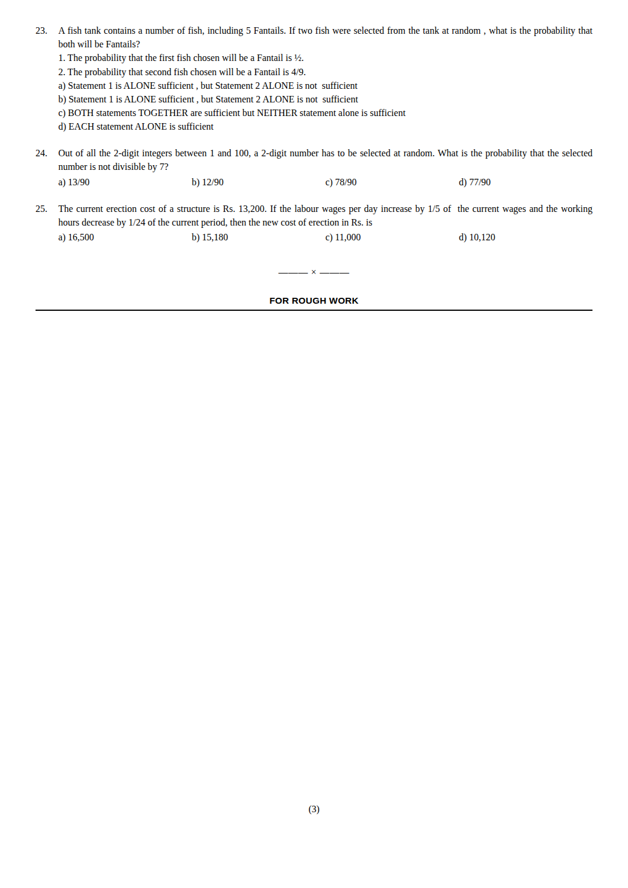23. A fish tank contains a number of fish, including 5 Fantails. If two fish were selected from the tank at random , what is the probability that both will be Fantails? 1. The probability that the first fish chosen will be a Fantail is ½. 2. The probability that second fish chosen will be a Fantail is 4/9. a) Statement 1 is ALONE sufficient , but Statement 2 ALONE is not sufficient b) Statement 1 is ALONE sufficient , but Statement 2 ALONE is not sufficient c) BOTH statements TOGETHER are sufficient but NEITHER statement alone is sufficient d) EACH statement ALONE is sufficient
24. Out of all the 2-digit integers between 1 and 100, a 2-digit number has to be selected at random. What is the probability that the selected number is not divisible by 7? a) 13/90 b) 12/90 c) 78/90 d) 77/90
25. The current erection cost of a structure is Rs. 13,200. If the labour wages per day increase by 1/5 of the current wages and the working hours decrease by 1/24 of the current period, then the new cost of erection in Rs. is a) 16,500 b) 15,180 c) 11,000 d) 10,120
——— × ———
FOR ROUGH WORK
(3)